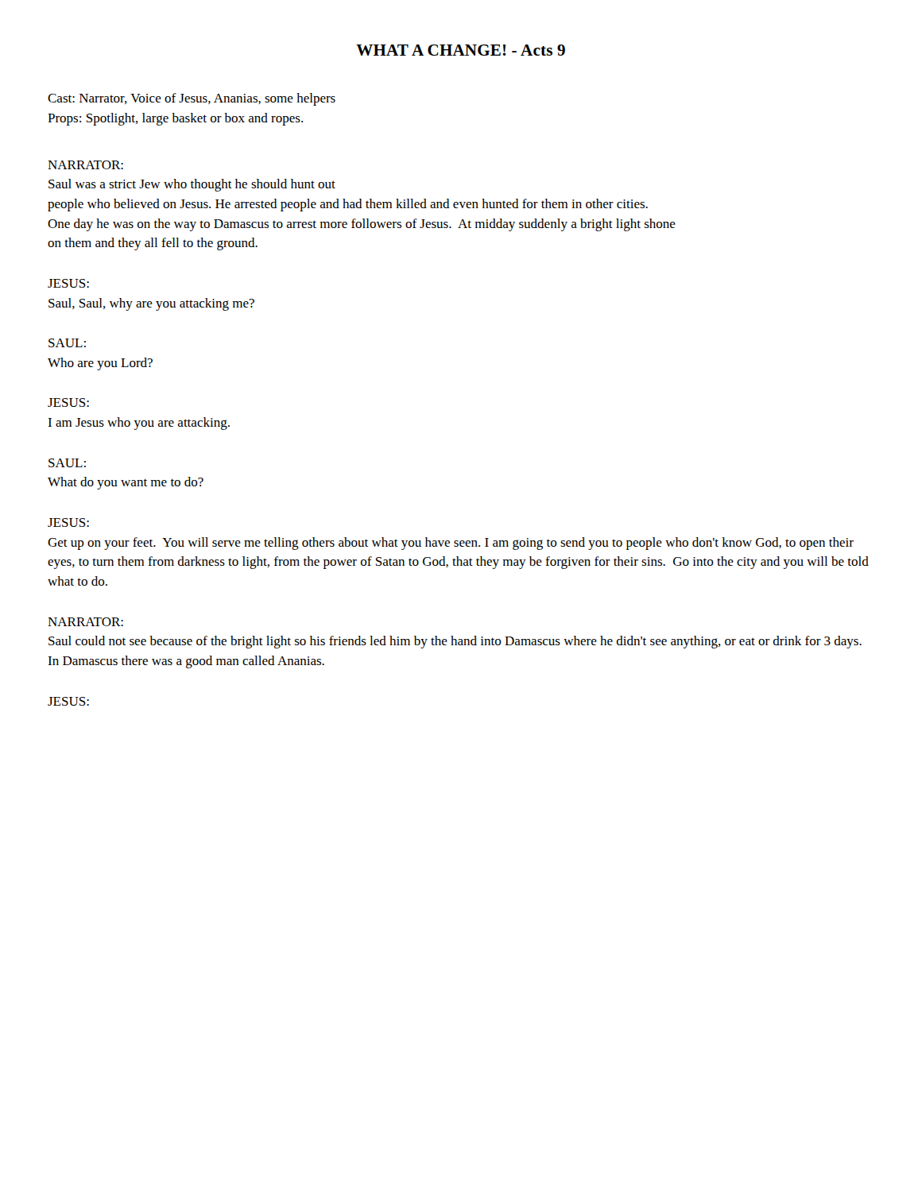WHAT A CHANGE! - Acts 9
Cast: Narrator, Voice of Jesus, Ananias, some helpers
Props: Spotlight, large basket or box and ropes.
NARRATOR:
Saul was a strict Jew who thought he should hunt out
people who believed on Jesus. He arrested people and had them killed and even hunted for them in other cities.
One day he was on the way to Damascus to arrest more followers of Jesus. At midday suddenly a bright light shone on them and they all fell to the ground.
JESUS:
Saul, Saul, why are you attacking me?
SAUL:
Who are you Lord?
JESUS:
I am Jesus who you are attacking.
SAUL:
What do you want me to do?
JESUS:
Get up on your feet. You will serve me telling others about what you have seen. I am going to send you to people who don't know God, to open their eyes, to turn them from darkness to light, from the power of Satan to God, that they may be forgiven for their sins. Go into the city and you will be told what to do.
NARRATOR:
Saul could not see because of the bright light so his friends led him by the hand into Damascus where he didn't see anything, or eat or drink for 3 days.
In Damascus there was a good man called Ananias.
JESUS: